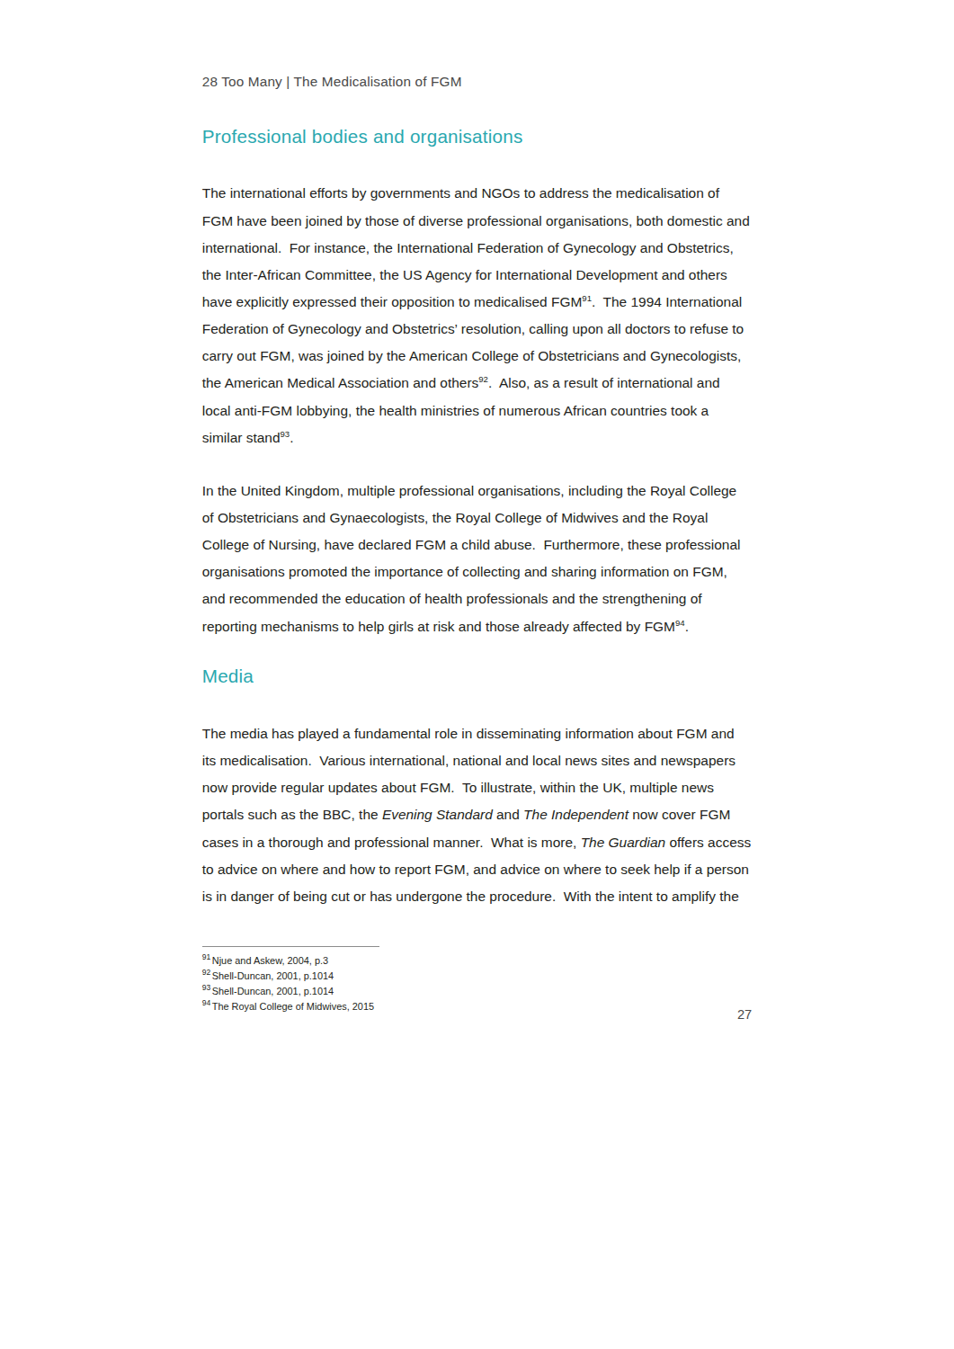28 Too Many | The Medicalisation of FGM
Professional bodies and organisations
The international efforts by governments and NGOs to address the medicalisation of FGM have been joined by those of diverse professional organisations, both domestic and international. For instance, the International Federation of Gynecology and Obstetrics, the Inter-African Committee, the US Agency for International Development and others have explicitly expressed their opposition to medicalised FGM91. The 1994 International Federation of Gynecology and Obstetrics’ resolution, calling upon all doctors to refuse to carry out FGM, was joined by the American College of Obstetricians and Gynecologists, the American Medical Association and others92. Also, as a result of international and local anti-FGM lobbying, the health ministries of numerous African countries took a similar stand93.
In the United Kingdom, multiple professional organisations, including the Royal College of Obstetricians and Gynaecologists, the Royal College of Midwives and the Royal College of Nursing, have declared FGM a child abuse. Furthermore, these professional organisations promoted the importance of collecting and sharing information on FGM, and recommended the education of health professionals and the strengthening of reporting mechanisms to help girls at risk and those already affected by FGM94.
Media
The media has played a fundamental role in disseminating information about FGM and its medicalisation. Various international, national and local news sites and newspapers now provide regular updates about FGM. To illustrate, within the UK, multiple news portals such as the BBC, the Evening Standard and The Independent now cover FGM cases in a thorough and professional manner. What is more, The Guardian offers access to advice on where and how to report FGM, and advice on where to seek help if a person is in danger of being cut or has undergone the procedure. With the intent to amplify the
91Njue and Askew, 2004, p.3
92Shell-Duncan, 2001, p.1014
93Shell-Duncan, 2001, p.1014
94The Royal College of Midwives, 2015
27